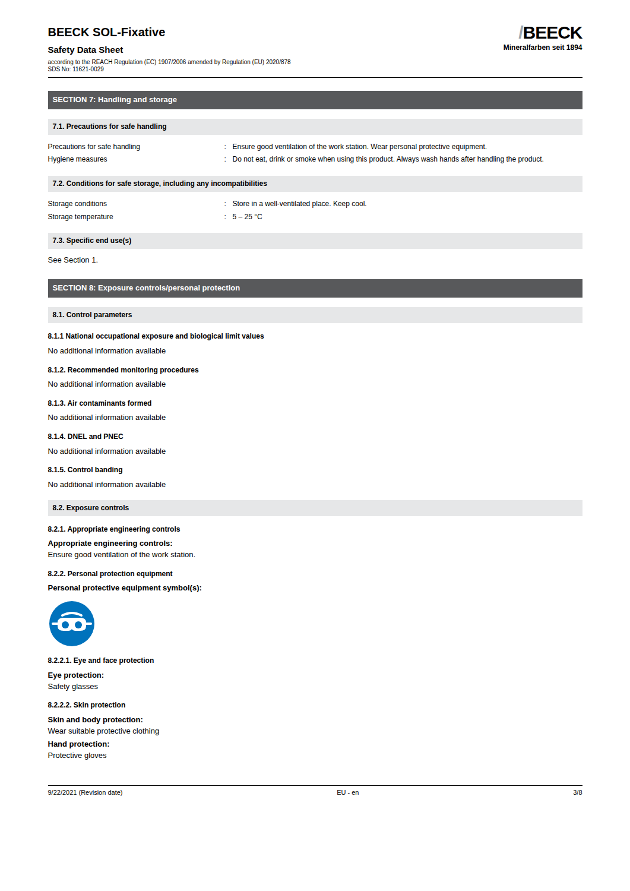BEECK SOL-Fixative
Safety Data Sheet
according to the REACH Regulation (EC) 1907/2006 amended by Regulation (EU) 2020/878
SDS No: 11621-0029
/BEECK
Mineralfarben seit 1894
SECTION 7: Handling and storage
7.1. Precautions for safe handling
| Precautions for safe handling | : | Ensure good ventilation of the work station. Wear personal protective equipment. |
| Hygiene measures | : | Do not eat, drink or smoke when using this product. Always wash hands after handling the product. |
7.2. Conditions for safe storage, including any incompatibilities
| Storage conditions | : | Store in a well-ventilated place. Keep cool. |
| Storage temperature | : | 5 – 25 °C |
7.3. Specific end use(s)
See Section 1.
SECTION 8: Exposure controls/personal protection
8.1. Control parameters
8.1.1 National occupational exposure and biological limit values
No additional information available
8.1.2. Recommended monitoring procedures
No additional information available
8.1.3. Air contaminants formed
No additional information available
8.1.4. DNEL and PNEC
No additional information available
8.1.5. Control banding
No additional information available
8.2. Exposure controls
8.2.1. Appropriate engineering controls
Appropriate engineering controls:
Ensure good ventilation of the work station.
8.2.2. Personal protection equipment
Personal protective equipment symbol(s):
8.2.2.1. Eye and face protection
Eye protection:
Safety glasses
8.2.2.2. Skin protection
Skin and body protection:
Wear suitable protective clothing
Hand protection:
Protective gloves
9/22/2021 (Revision date) EU - en 3/8